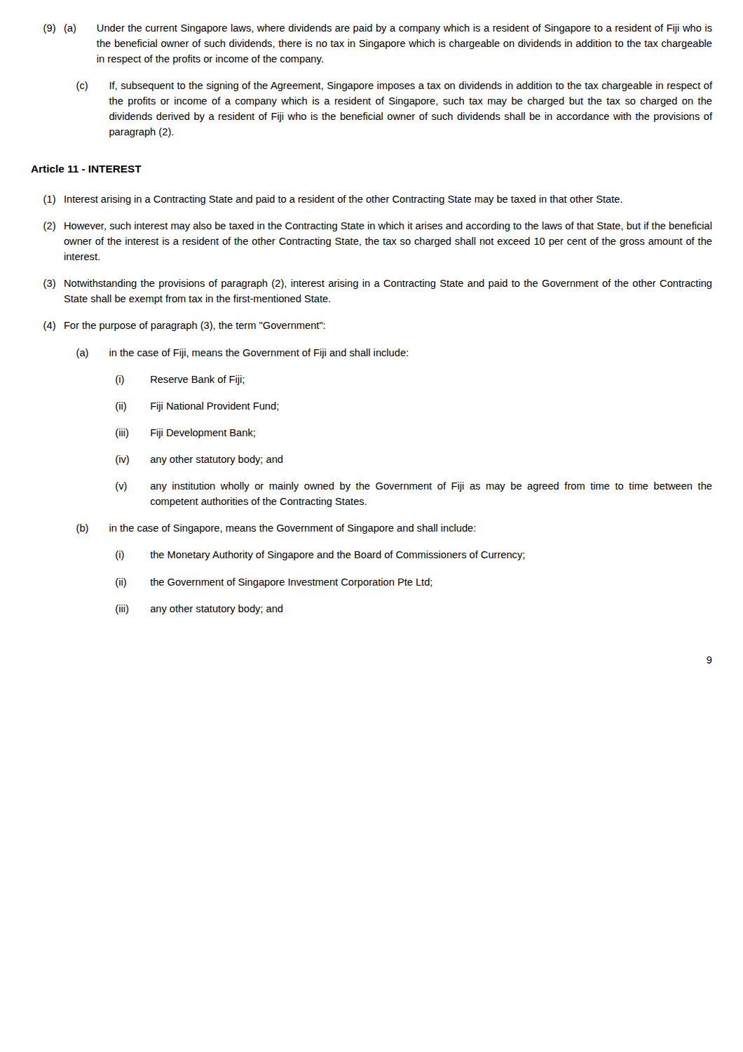(9)
(a)
Under the current Singapore laws, where dividends are paid by a company which is a resident of Singapore to a resident of Fiji who is the beneficial owner of such dividends, there is no tax in Singapore which is chargeable on dividends in addition to the tax chargeable in respect of the profits or income of the company.
(c)
If, subsequent to the signing of the Agreement, Singapore imposes a tax on dividends in addition to the tax chargeable in respect of the profits or income of a company which is a resident of Singapore, such tax may be charged but the tax so charged on the dividends derived by a resident of Fiji who is the beneficial owner of such dividends shall be in accordance with the provisions of paragraph (2).
Article 11 - INTEREST
(1)
Interest arising in a Contracting State and paid to a resident of the other Contracting State may be taxed in that other State.
(2)
However, such interest may also be taxed in the Contracting State in which it arises and according to the laws of that State, but if the beneficial owner of the interest is a resident of the other Contracting State, the tax so charged shall not exceed 10 per cent of the gross amount of the interest.
(3)
Notwithstanding the provisions of paragraph (2), interest arising in a Contracting State and paid to the Government of the other Contracting State shall be exempt from tax in the first-mentioned State.
(4)
For the purpose of paragraph (3), the term "Government":
(a)
in the case of Fiji, means the Government of Fiji and shall include:
(i)
Reserve Bank of Fiji;
(ii)
Fiji National Provident Fund;
(iii)
Fiji Development Bank;
(iv)
any other statutory body; and
(v)
any institution wholly or mainly owned by the Government of Fiji as may be agreed from time to time between the competent authorities of the Contracting States.
(b)
in the case of Singapore, means the Government of Singapore and shall include:
(i)
the Monetary Authority of Singapore and the Board of Commissioners of Currency;
(ii)
the Government of Singapore Investment Corporation Pte Ltd;
(iii)
any other statutory body; and
9